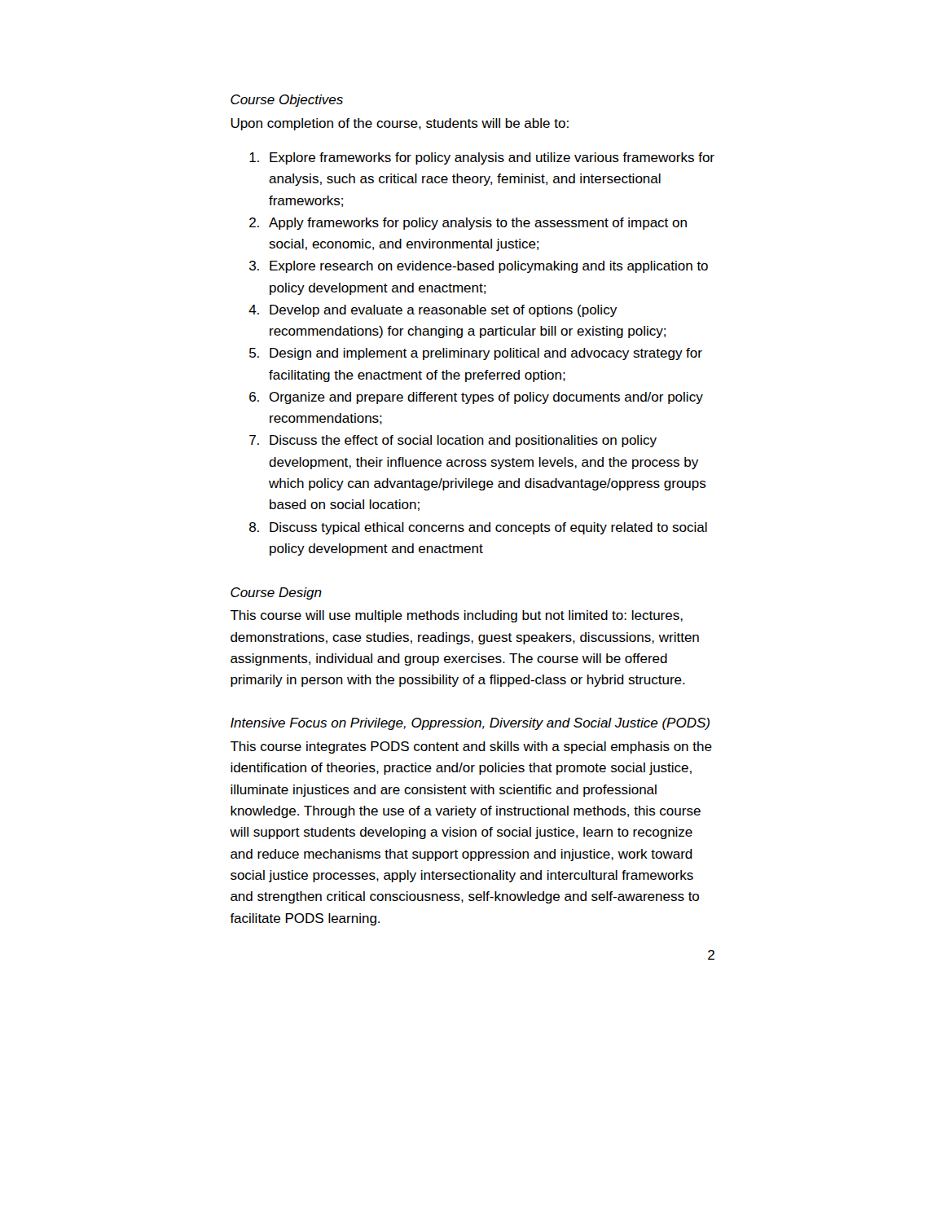Course Objectives
Upon completion of the course, students will be able to:
Explore frameworks for policy analysis and utilize various frameworks for analysis, such as critical race theory, feminist, and intersectional frameworks;
Apply frameworks for policy analysis to the assessment of impact on social, economic, and environmental justice;
Explore research on evidence-based policymaking and its application to policy development and enactment;
Develop and evaluate a reasonable set of options (policy recommendations) for changing a particular bill or existing policy;
Design and implement a preliminary political and advocacy strategy for facilitating the enactment of the preferred option;
Organize and prepare different types of policy documents and/or policy recommendations;
Discuss the effect of social location and positionalities on policy development, their influence across system levels, and the process by which policy can advantage/privilege and disadvantage/oppress groups based on social location;
Discuss typical ethical concerns and concepts of equity related to social policy development and enactment
Course Design
This course will use multiple methods including but not limited to: lectures, demonstrations, case studies, readings, guest speakers, discussions, written assignments, individual and group exercises. The course will be offered primarily in person with the possibility of a flipped-class or hybrid structure.
Intensive Focus on Privilege, Oppression, Diversity and Social Justice (PODS)
This course integrates PODS content and skills with a special emphasis on the identification of theories, practice and/or policies that promote social justice, illuminate injustices and are consistent with scientific and professional knowledge. Through the use of a variety of instructional methods, this course will support students developing a vision of social justice, learn to recognize and reduce mechanisms that support oppression and injustice, work toward social justice processes, apply intersectionality and intercultural frameworks and strengthen critical consciousness, self-knowledge and self-awareness to facilitate PODS learning.
2